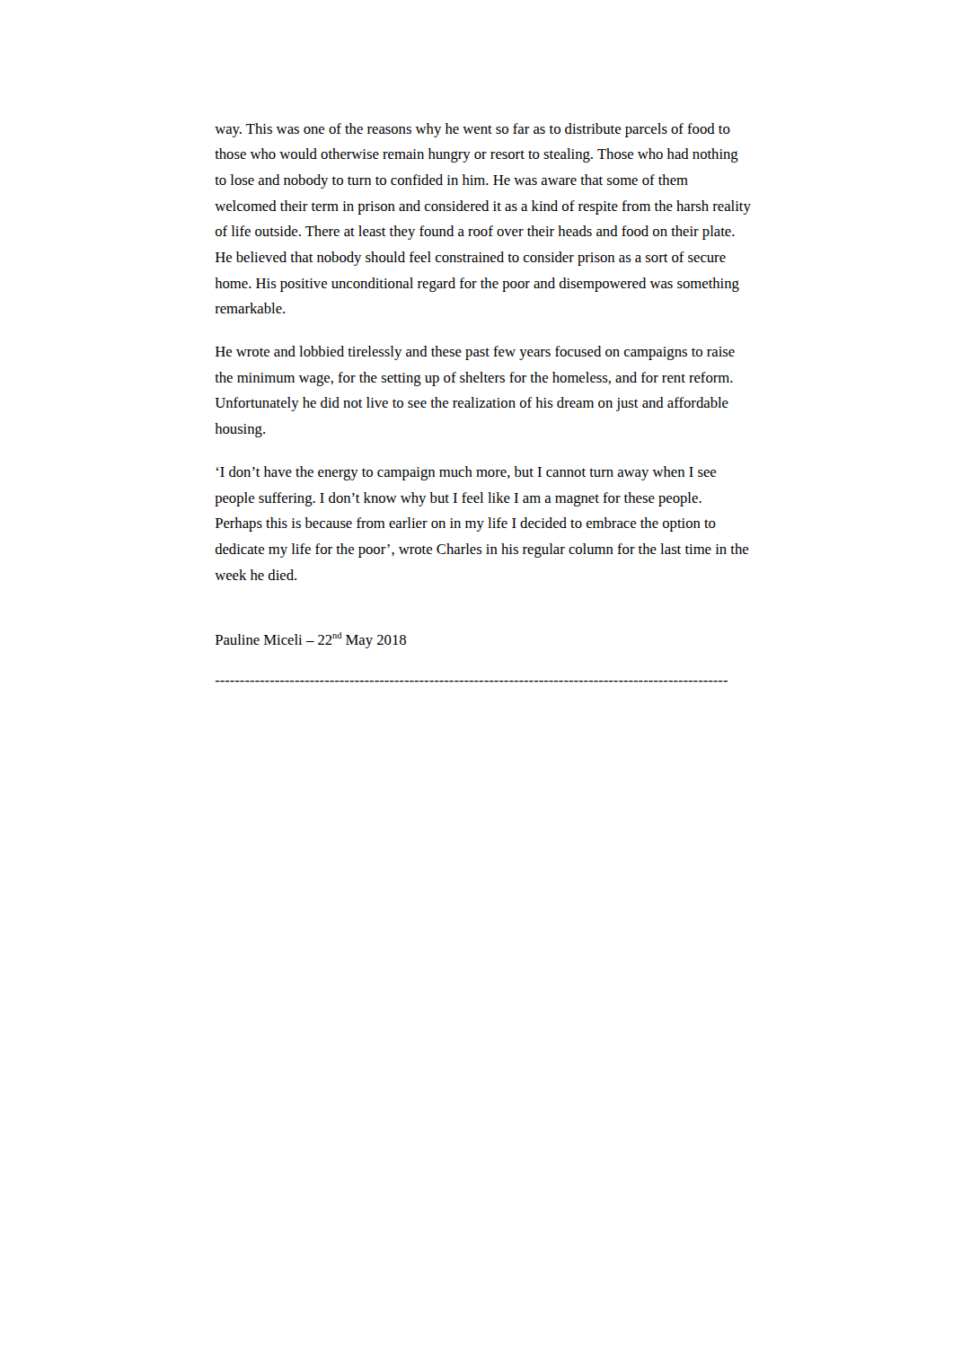way. This was one of the reasons why he went so far as to distribute parcels of food to those who would otherwise remain hungry or resort to stealing. Those who had nothing to lose and nobody to turn to confided in him. He was aware that some of them welcomed their term in prison and considered it as a kind of respite from the harsh reality of life outside. There at least they found a roof over their heads and food on their plate. He believed that nobody should feel constrained to consider prison as a sort of secure home. His positive unconditional regard for the poor and disempowered was something remarkable.
He wrote and lobbied tirelessly and these past few years focused on campaigns to raise the minimum wage, for the setting up of shelters for the homeless, and for rent reform. Unfortunately he did not live to see the realization of his dream on just and affordable housing.
‘I don’t have the energy to campaign much more, but I cannot turn away when I see people suffering. I don’t know why but I feel like I am a magnet for these people. Perhaps this is because from earlier on in my life I decided to embrace the option to dedicate my life for the poor’, wrote Charles in his regular column for the last time in the week he died.
Pauline Miceli – 22nd May 2018
-------------------------------------------------------------------------------------------------------